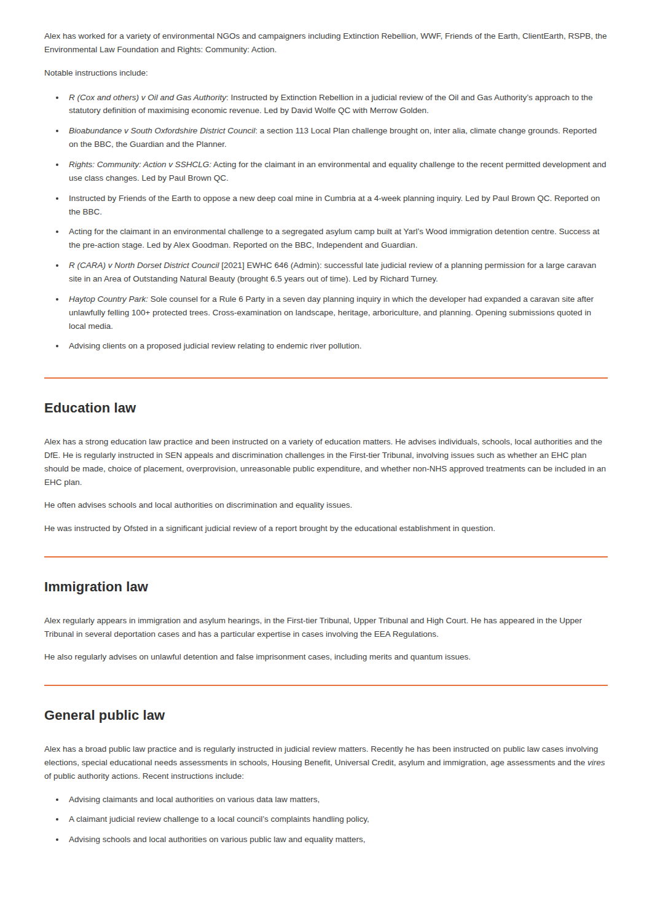Alex has worked for a variety of environmental NGOs and campaigners including Extinction Rebellion, WWF, Friends of the Earth, ClientEarth, RSPB, the Environmental Law Foundation and Rights: Community: Action.
Notable instructions include:
R (Cox and others) v Oil and Gas Authority: Instructed by Extinction Rebellion in a judicial review of the Oil and Gas Authority’s approach to the statutory definition of maximising economic revenue. Led by David Wolfe QC with Merrow Golden.
Bioabundance v South Oxfordshire District Council: a section 113 Local Plan challenge brought on, inter alia, climate change grounds. Reported on the BBC, the Guardian and the Planner.
Rights: Community: Action v SSHCLG: Acting for the claimant in an environmental and equality challenge to the recent permitted development and use class changes. Led by Paul Brown QC.
Instructed by Friends of the Earth to oppose a new deep coal mine in Cumbria at a 4-week planning inquiry. Led by Paul Brown QC. Reported on the BBC.
Acting for the claimant in an environmental challenge to a segregated asylum camp built at Yarl’s Wood immigration detention centre. Success at the pre-action stage. Led by Alex Goodman. Reported on the BBC, Independent and Guardian.
R (CARA) v North Dorset District Council [2021] EWHC 646 (Admin): successful late judicial review of a planning permission for a large caravan site in an Area of Outstanding Natural Beauty (brought 6.5 years out of time). Led by Richard Turney.
Haytop Country Park: Sole counsel for a Rule 6 Party in a seven day planning inquiry in which the developer had expanded a caravan site after unlawfully felling 100+ protected trees. Cross-examination on landscape, heritage, arboriculture, and planning. Opening submissions quoted in local media.
Advising clients on a proposed judicial review relating to endemic river pollution.
Education law
Alex has a strong education law practice and been instructed on a variety of education matters. He advises individuals, schools, local authorities and the DfE. He is regularly instructed in SEN appeals and discrimination challenges in the First-tier Tribunal, involving issues such as whether an EHC plan should be made, choice of placement, overprovision, unreasonable public expenditure, and whether non-NHS approved treatments can be included in an EHC plan.
He often advises schools and local authorities on discrimination and equality issues.
He was instructed by Ofsted in a significant judicial review of a report brought by the educational establishment in question.
Immigration law
Alex regularly appears in immigration and asylum hearings, in the First-tier Tribunal, Upper Tribunal and High Court. He has appeared in the Upper Tribunal in several deportation cases and has a particular expertise in cases involving the EEA Regulations.
He also regularly advises on unlawful detention and false imprisonment cases, including merits and quantum issues.
General public law
Alex has a broad public law practice and is regularly instructed in judicial review matters. Recently he has been instructed on public law cases involving elections, special educational needs assessments in schools, Housing Benefit, Universal Credit, asylum and immigration, age assessments and the vires of public authority actions. Recent instructions include:
Advising claimants and local authorities on various data law matters,
A claimant judicial review challenge to a local council’s complaints handling policy,
Advising schools and local authorities on various public law and equality matters,